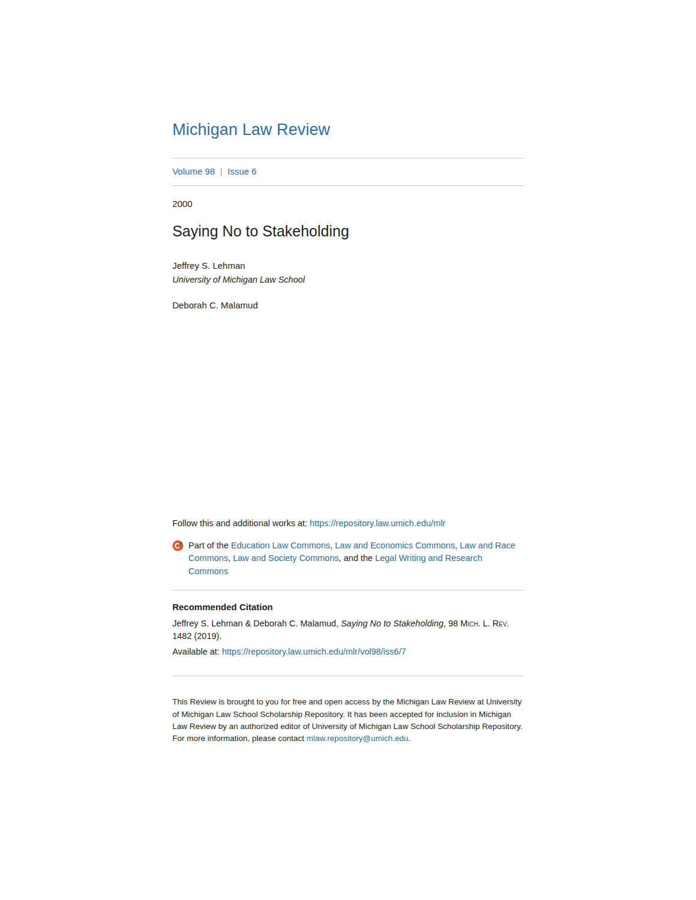Michigan Law Review
Volume 98|Issue 6
2000
Saying No to Stakeholding
Jeffrey S. Lehman
University of Michigan Law School
Deborah C. Malamud
Follow this and additional works at: https://repository.law.umich.edu/mlr
Part of the Education Law Commons, Law and Economics Commons, Law and Race Commons, Law and Society Commons, and the Legal Writing and Research Commons
Recommended Citation
Jeffrey S. Lehman & Deborah C. Malamud, Saying No to Stakeholding, 98 Mich. L. Rev. 1482 (2019).
Available at: https://repository.law.umich.edu/mlr/vol98/iss6/7
This Review is brought to you for free and open access by the Michigan Law Review at University of Michigan Law School Scholarship Repository. It has been accepted for inclusion in Michigan Law Review by an authorized editor of University of Michigan Law School Scholarship Repository. For more information, please contact mlaw.repository@umich.edu.